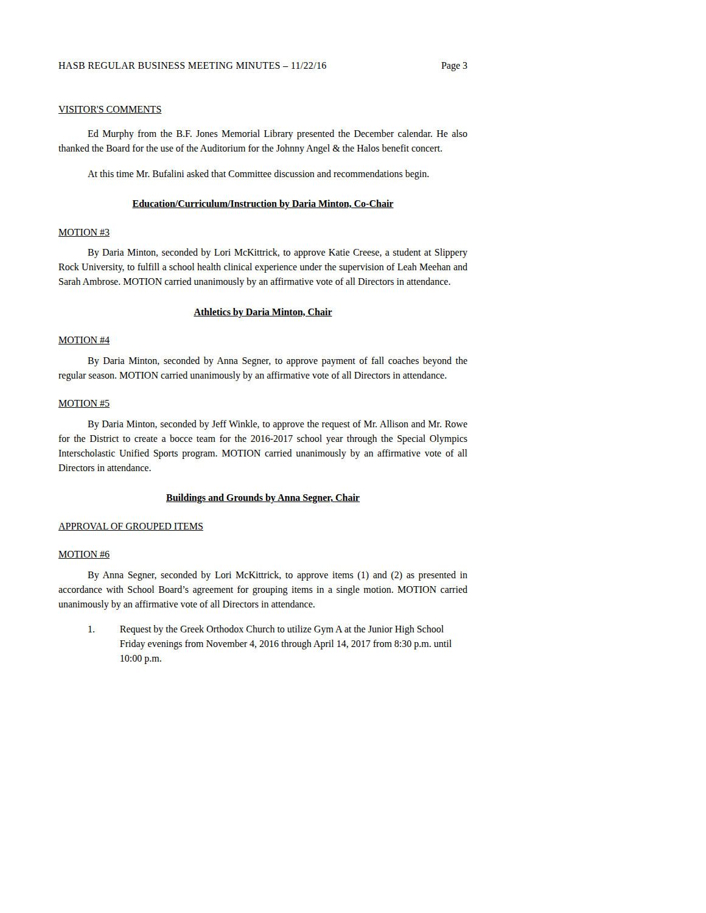HASB REGULAR BUSINESS MEETING MINUTES – 11/22/16 Page 3
VISITOR'S COMMENTS
Ed Murphy from the B.F. Jones Memorial Library presented the December calendar. He also thanked the Board for the use of the Auditorium for the Johnny Angel & the Halos benefit concert.
At this time Mr. Bufalini asked that Committee discussion and recommendations begin.
Education/Curriculum/Instruction by Daria Minton, Co-Chair
MOTION #3
By Daria Minton, seconded by Lori McKittrick, to approve Katie Creese, a student at Slippery Rock University, to fulfill a school health clinical experience under the supervision of Leah Meehan and Sarah Ambrose. MOTION carried unanimously by an affirmative vote of all Directors in attendance.
Athletics by Daria Minton, Chair
MOTION #4
By Daria Minton, seconded by Anna Segner, to approve payment of fall coaches beyond the regular season. MOTION carried unanimously by an affirmative vote of all Directors in attendance.
MOTION #5
By Daria Minton, seconded by Jeff Winkle, to approve the request of Mr. Allison and Mr. Rowe for the District to create a bocce team for the 2016-2017 school year through the Special Olympics Interscholastic Unified Sports program. MOTION carried unanimously by an affirmative vote of all Directors in attendance.
Buildings and Grounds by Anna Segner, Chair
APPROVAL OF GROUPED ITEMS
MOTION #6
By Anna Segner, seconded by Lori McKittrick, to approve items (1) and (2) as presented in accordance with School Board’s agreement for grouping items in a single motion. MOTION carried unanimously by an affirmative vote of all Directors in attendance.
Request by the Greek Orthodox Church to utilize Gym A at the Junior High School Friday evenings from November 4, 2016 through April 14, 2017 from 8:30 p.m. until 10:00 p.m.